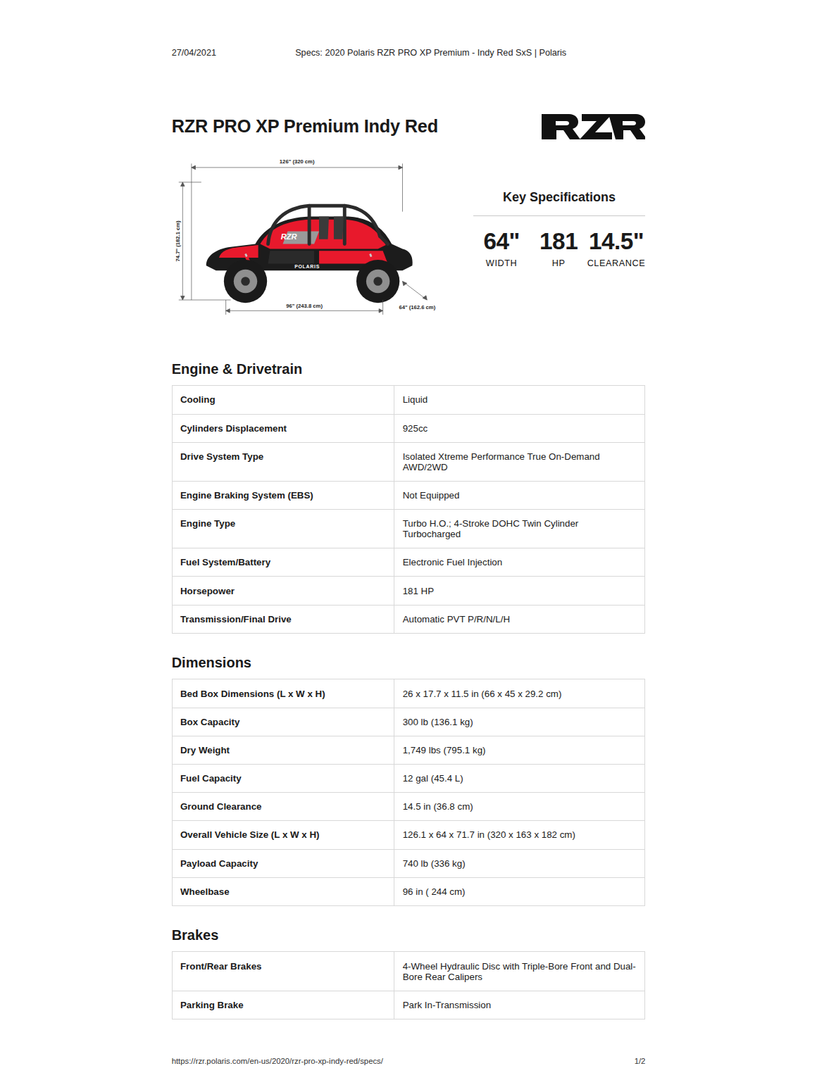27/04/2021
Specs: 2020 Polaris RZR PRO XP Premium - Indy Red SxS | Polaris
RZR PRO XP Premium Indy Red
126" (320 cm) 74.7" (182.1 cm) POLARIS RZR 96" (243.8 cm) 64" (162.6 cm)
Key Specifications
64"
WIDTH
181
HP
14.5"
CLEARANCE
Engine & Drivetrain
| Cooling | Liquid |
| Cylinders Displacement | 925cc |
| Drive System Type | Isolated Xtreme Performance True On-Demand AWD/2WD |
| Engine Braking System (EBS) | Not Equipped |
| Engine Type | Turbo H.O.; 4-Stroke DOHC Twin Cylinder Turbocharged |
| Fuel System/Battery | Electronic Fuel Injection |
| Horsepower | 181 HP |
| Transmission/Final Drive | Automatic PVT P/R/N/L/H |
Dimensions
| Bed Box Dimensions (L x W x H) | 26 x 17.7 x 11.5 in (66 x 45 x 29.2 cm) |
| Box Capacity | 300 lb (136.1 kg) |
| Dry Weight | 1,749 lbs (795.1 kg) |
| Fuel Capacity | 12 gal (45.4 L) |
| Ground Clearance | 14.5 in (36.8 cm) |
| Overall Vehicle Size (L x W x H) | 126.1 x 64 x 71.7 in (320 x 163 x 182 cm) |
| Payload Capacity | 740 lb (336 kg) |
| Wheelbase | 96 in ( 244 cm) |
Brakes
| Front/Rear Brakes | 4-Wheel Hydraulic Disc with Triple-Bore Front and Dual-Bore Rear Calipers |
| Parking Brake | Park In-Transmission |
https://rzr.polaris.com/en-us/2020/rzr-pro-xp-indy-red/specs/
1/2